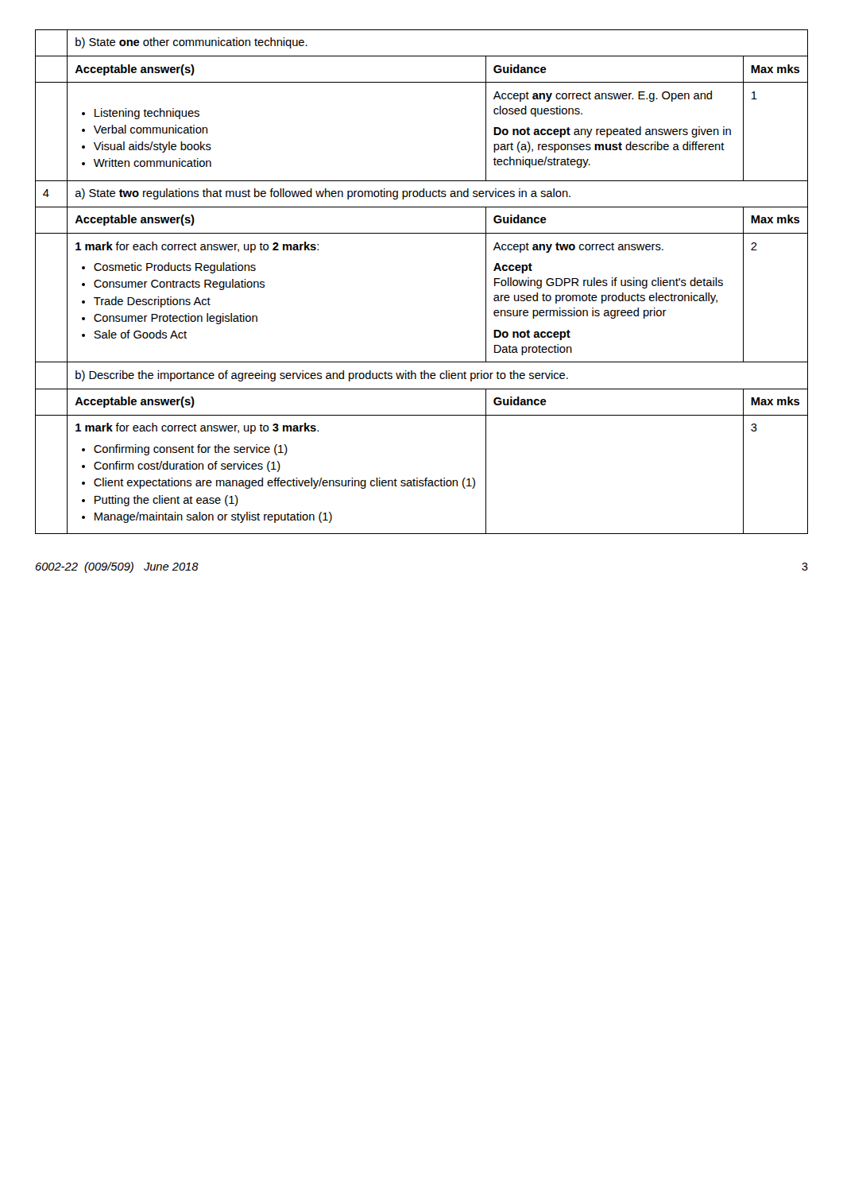| | b) State one other communication technique. |
| | Acceptable answer(s) | Guidance | Max mks |
| | Listening techniques Verbal communication Visual aids/style books Written communication | Accept any correct answer. E.g. Open and closed questions. Do not accept any repeated answers given in part (a), responses must describe a different technique/strategy. | 1 |
| 4 | a) State two regulations that must be followed when promoting products and services in a salon. |
| | Acceptable answer(s) | Guidance | Max mks |
| | 1 mark for each correct answer, up to 2 marks : Cosmetic Products Regulations Consumer Contracts Regulations Trade Descriptions Act Consumer Protection legislation Sale of Goods Act | Accept any two correct answers. Accept Following GDPR rules if using client's details are used to promote products electronically, ensure permission is agreed prior Do not accept Data protection | 2 |
| | b) Describe the importance of agreeing services and products with the client prior to the service. |
| | Acceptable answer(s) | Guidance | Max mks |
| | 1 mark for each correct answer, up to 3 marks . Confirming consent for the service (1) Confirm cost/duration of services (1) Client expectations are managed effectively/ensuring client satisfaction (1) Putting the client at ease (1) Manage/maintain salon or stylist reputation (1) | | 3 |
6002-22 (009/509) June 2018 3